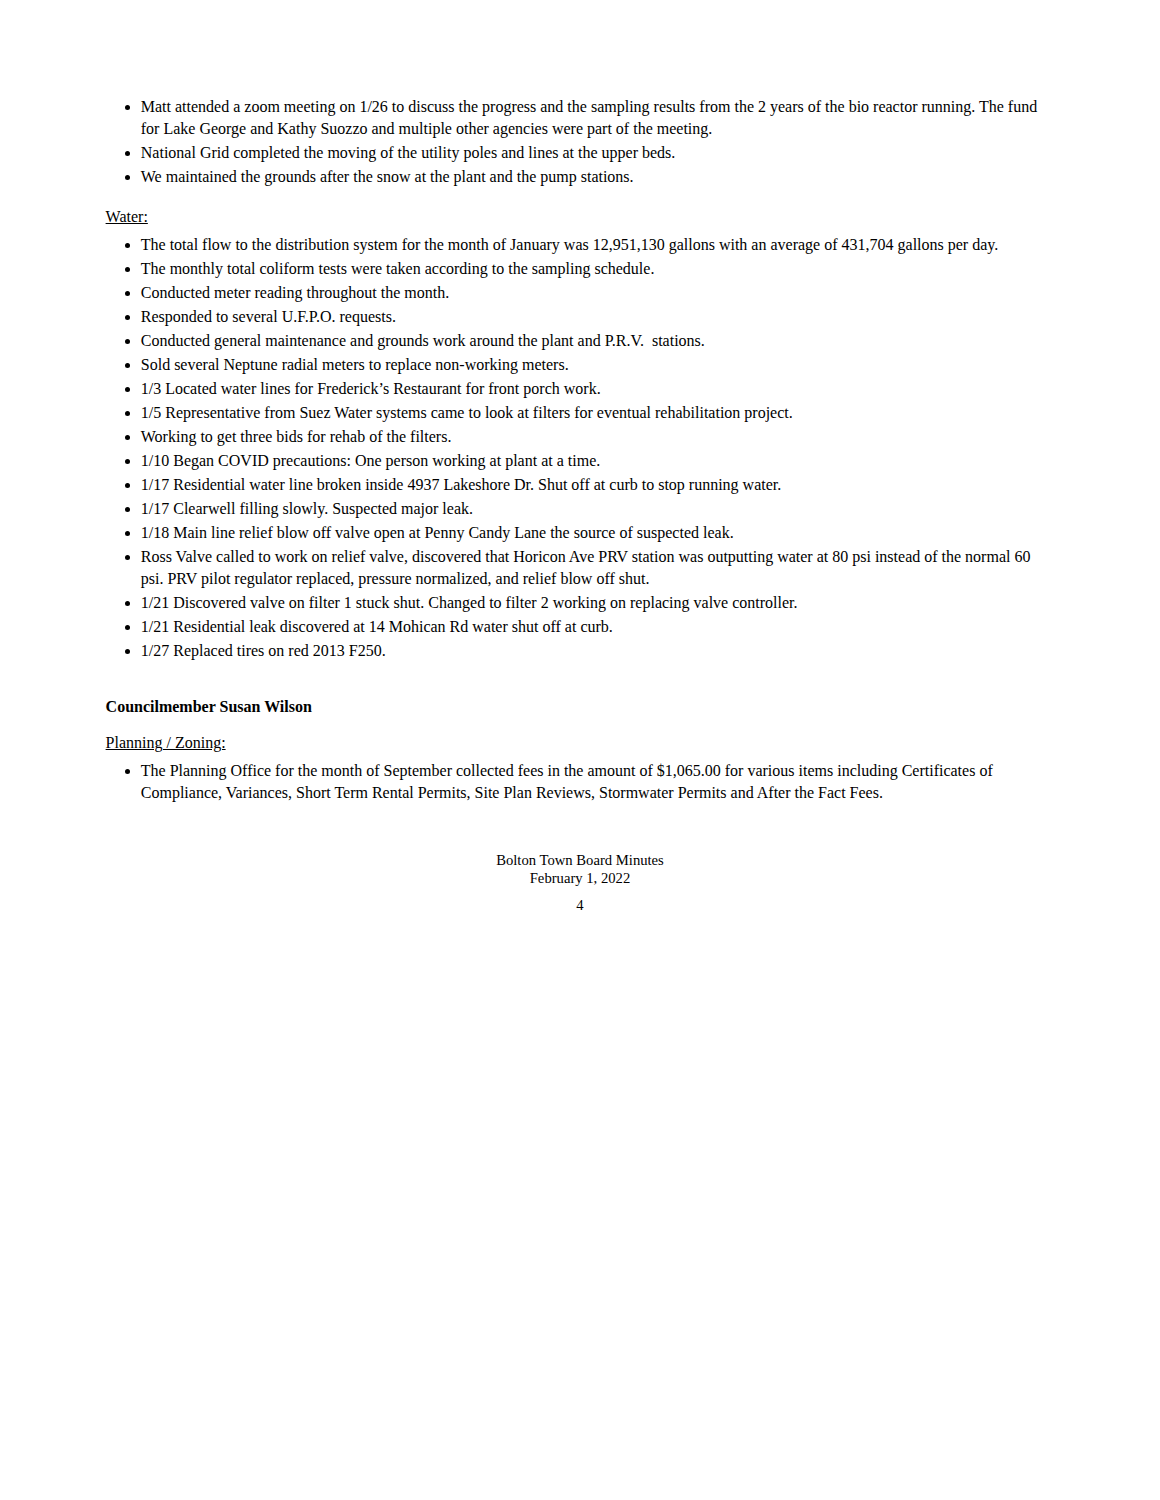Matt attended a zoom meeting on 1/26 to discuss the progress and the sampling results from the 2 years of the bio reactor running. The fund for Lake George and Kathy Suozzo and multiple other agencies were part of the meeting.
National Grid completed the moving of the utility poles and lines at the upper beds.
We maintained the grounds after the snow at the plant and the pump stations.
Water:
The total flow to the distribution system for the month of January was 12,951,130 gallons with an average of 431,704 gallons per day.
The monthly total coliform tests were taken according to the sampling schedule.
Conducted meter reading throughout the month.
Responded to several U.F.P.O. requests.
Conducted general maintenance and grounds work around the plant and P.R.V. stations.
Sold several Neptune radial meters to replace non-working meters.
1/3 Located water lines for Frederick’s Restaurant for front porch work.
1/5 Representative from Suez Water systems came to look at filters for eventual rehabilitation project.
Working to get three bids for rehab of the filters.
1/10 Began COVID precautions: One person working at plant at a time.
1/17 Residential water line broken inside 4937 Lakeshore Dr. Shut off at curb to stop running water.
1/17 Clearwell filling slowly. Suspected major leak.
1/18 Main line relief blow off valve open at Penny Candy Lane the source of suspected leak.
Ross Valve called to work on relief valve, discovered that Horicon Ave PRV station was outputting water at 80 psi instead of the normal 60 psi. PRV pilot regulator replaced, pressure normalized, and relief blow off shut.
1/21 Discovered valve on filter 1 stuck shut. Changed to filter 2 working on replacing valve controller.
1/21 Residential leak discovered at 14 Mohican Rd water shut off at curb.
1/27 Replaced tires on red 2013 F250.
Councilmember Susan Wilson
Planning / Zoning:
The Planning Office for the month of September collected fees in the amount of $1,065.00 for various items including Certificates of Compliance, Variances, Short Term Rental Permits, Site Plan Reviews, Stormwater Permits and After the Fact Fees.
Bolton Town Board Minutes
February 1, 2022
4